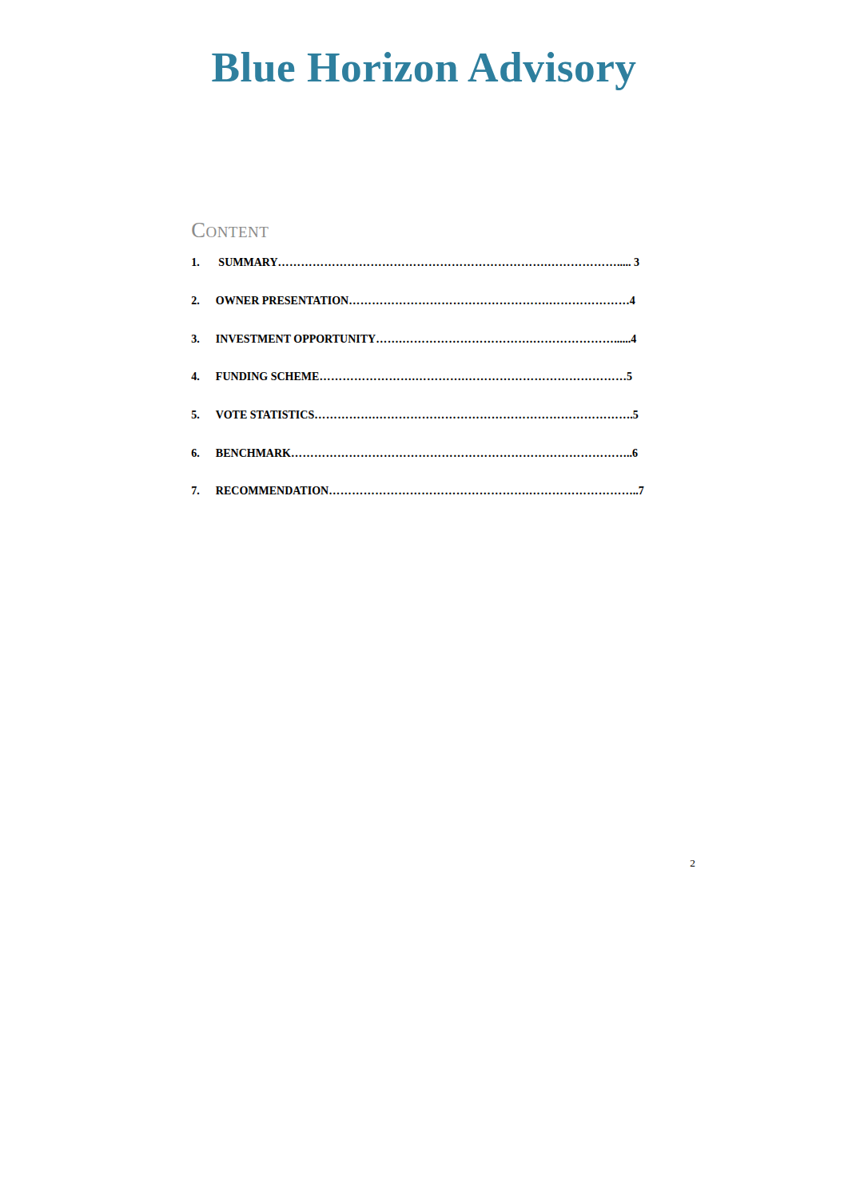Blue Horizon Advisory
Content
1. SUMMARY…………………………………………………………….………………..... 3
2. OWNER PRESENTATION…………………………………………….…………………4
3. INVESTMENT OPPORTUNITY…….…………………………….…………………......4
4. FUNDING SCHEME…………………….………….……………………………………5
5. VOTE STATISTICS…………….………………………………………………………….5
6. BENCHMARK……………………………………………………………………………..6
7. RECOMMENDATION…………………………………………….………………………..7
2